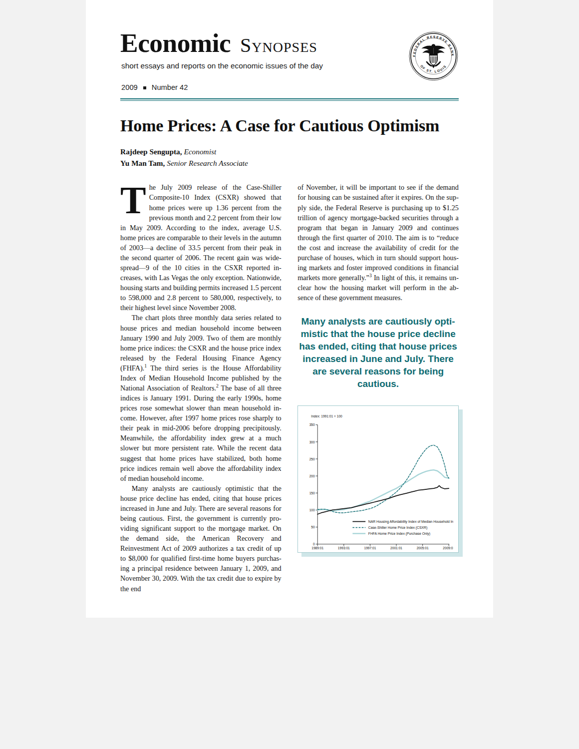Economic Synopses
short essays and reports on the economic issues of the day
2009 Number 42
FEDERAL RESERVE BANK OF ST. LOUIS
Home Prices: A Case for Cautious Optimism
Rajdeep Sengupta, Economist
Yu Man Tam, Senior Research Associate
The July 2009 release of the Case-Shiller Composite-10 Index (CSXR) showed that home prices were up 1.36 percent from the previous month and 2.2 percent from their low in May 2009. According to the index, average U.S. home prices are comparable to their levels in the autumn of 2003—a decline of 33.5 percent from their peak in the second quarter of 2006. The recent gain was widespread—9 of the 10 cities in the CSXR reported increases, with Las Vegas the only exception. Nationwide, housing starts and building permits increased 1.5 percent to 598,000 and 2.8 percent to 580,000, respectively, to their highest level since November 2008.
The chart plots three monthly data series related to house prices and median household income between January 1990 and July 2009. Two of them are monthly home price indices: the CSXR and the house price index released by the Federal Housing Finance Agency (FHFA).1 The third series is the House Affordability Index of Median Household Income published by the National Association of Realtors.2 The base of all three indices is January 1991. During the early 1990s, home prices rose somewhat slower than mean household income. However, after 1997 home prices rose sharply to their peak in mid-2006 before dropping precipitously. Meanwhile, the affordability index grew at a much slower but more persistent rate. While the recent data suggest that home prices have stabilized, both home price indices remain well above the affordability index of median household income.
Many analysts are cautiously optimistic that the house price decline has ended, citing that house prices increased in June and July. There are several reasons for being cautious. First, the government is currently providing significant support to the mortgage market. On the demand side, the American Recovery and Reinvestment Act of 2009 authorizes a tax credit of up to $8,000 for qualified first-time home buyers purchasing a principal residence between January 1, 2009, and November 30, 2009. With the tax credit due to expire by the end
of November, it will be important to see if the demand for housing can be sustained after it expires. On the supply side, the Federal Reserve is purchasing up to $1.25 trillion of agency mortgage-backed securities through a program that began in January 2009 and continues through the first quarter of 2010. The aim is to “reduce the cost and increase the availability of credit for the purchase of houses, which in turn should support housing markets and foster improved conditions in financial markets more generally.”3 In light of this, it remains unclear how the housing market will perform in the absence of these government measures.
Many analysts are cautiously optimistic that the house price decline has ended, citing that house prices increased in June and July. There are several reasons for being cautious.
Index: 1991:01 = 100 350 300 250 200 150 100 50 0 1989:01 1993:01 1997:01 2001:01 2005:01 2009:01 NAR Housing Affordability Index of Median Household Income Case-Shiller Home Price Index (CSXR) FHFA Home Price Index (Purchase Only)